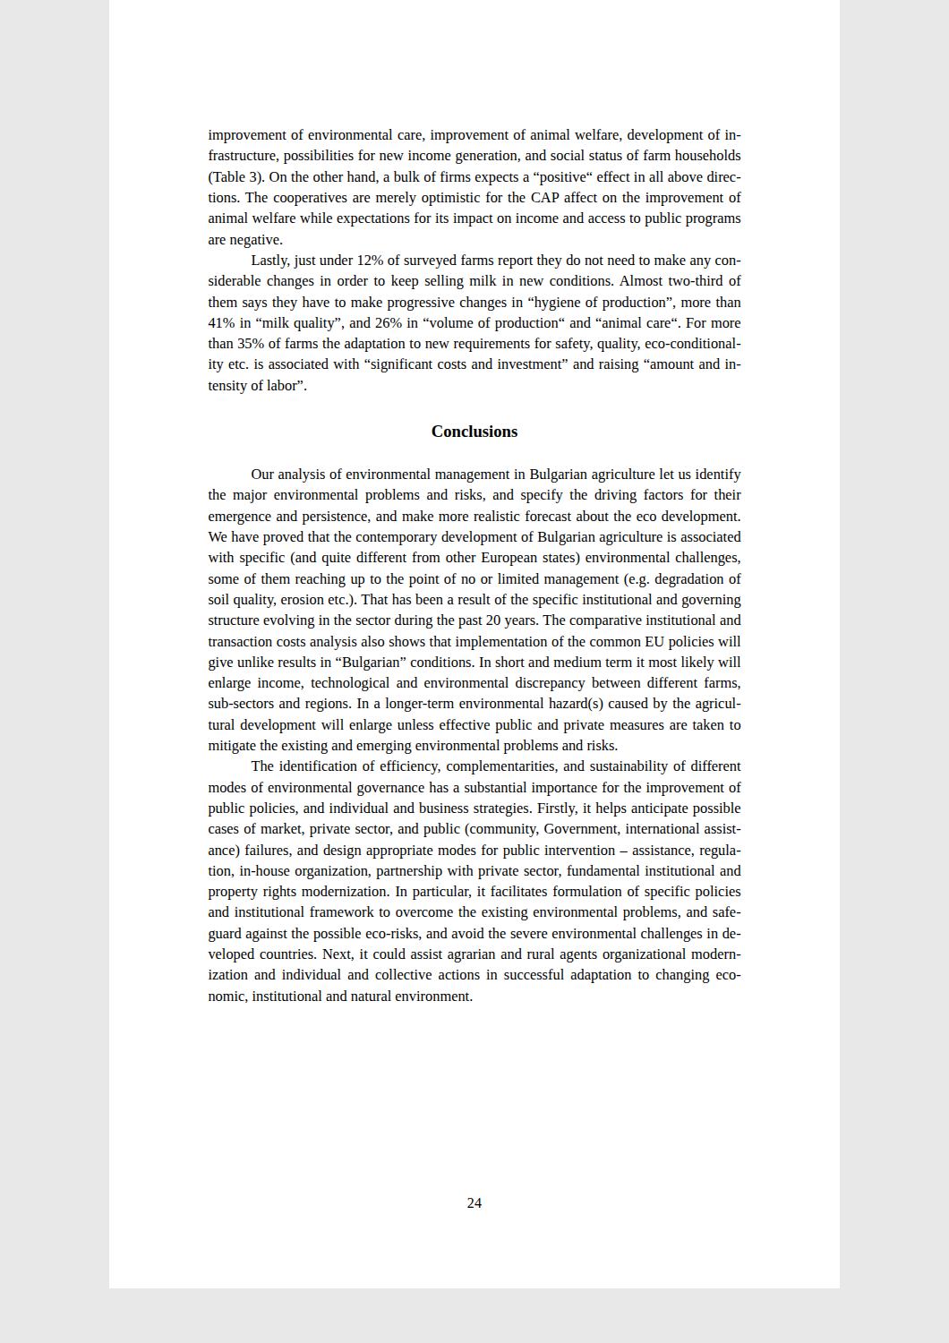improvement of environmental care, improvement of animal welfare, development of infrastructure, possibilities for new income generation, and social status of farm households (Table 3). On the other hand, a bulk of firms expects a “positive“ effect in all above directions. The cooperatives are merely optimistic for the CAP affect on the improvement of animal welfare while expectations for its impact on income and access to public programs are negative.
Lastly, just under 12% of surveyed farms report they do not need to make any considerable changes in order to keep selling milk in new conditions. Almost two-third of them says they have to make progressive changes in “hygiene of production”, more than 41% in “milk quality”, and 26% in “volume of production“ and “animal care“. For more than 35% of farms the adaptation to new requirements for safety, quality, eco-conditionality etc. is associated with “significant costs and investment” and raising “amount and intensity of labor”.
Conclusions
Our analysis of environmental management in Bulgarian agriculture let us identify the major environmental problems and risks, and specify the driving factors for their emergence and persistence, and make more realistic forecast about the eco development. We have proved that the contemporary development of Bulgarian agriculture is associated with specific (and quite different from other European states) environmental challenges, some of them reaching up to the point of no or limited management (e.g. degradation of soil quality, erosion etc.). That has been a result of the specific institutional and governing structure evolving in the sector during the past 20 years. The comparative institutional and transaction costs analysis also shows that implementation of the common EU policies will give unlike results in “Bulgarian” conditions. In short and medium term it most likely will enlarge income, technological and environmental discrepancy between different farms, sub-sectors and regions. In a longer-term environmental hazard(s) caused by the agricultural development will enlarge unless effective public and private measures are taken to mitigate the existing and emerging environmental problems and risks.
The identification of efficiency, complementarities, and sustainability of different modes of environmental governance has a substantial importance for the improvement of public policies, and individual and business strategies. Firstly, it helps anticipate possible cases of market, private sector, and public (community, Government, international assistance) failures, and design appropriate modes for public intervention – assistance, regulation, in-house organization, partnership with private sector, fundamental institutional and property rights modernization. In particular, it facilitates formulation of specific policies and institutional framework to overcome the existing environmental problems, and safeguard against the possible eco-risks, and avoid the severe environmental challenges in developed countries. Next, it could assist agrarian and rural agents organizational modernization and individual and collective actions in successful adaptation to changing economic, institutional and natural environment.
24